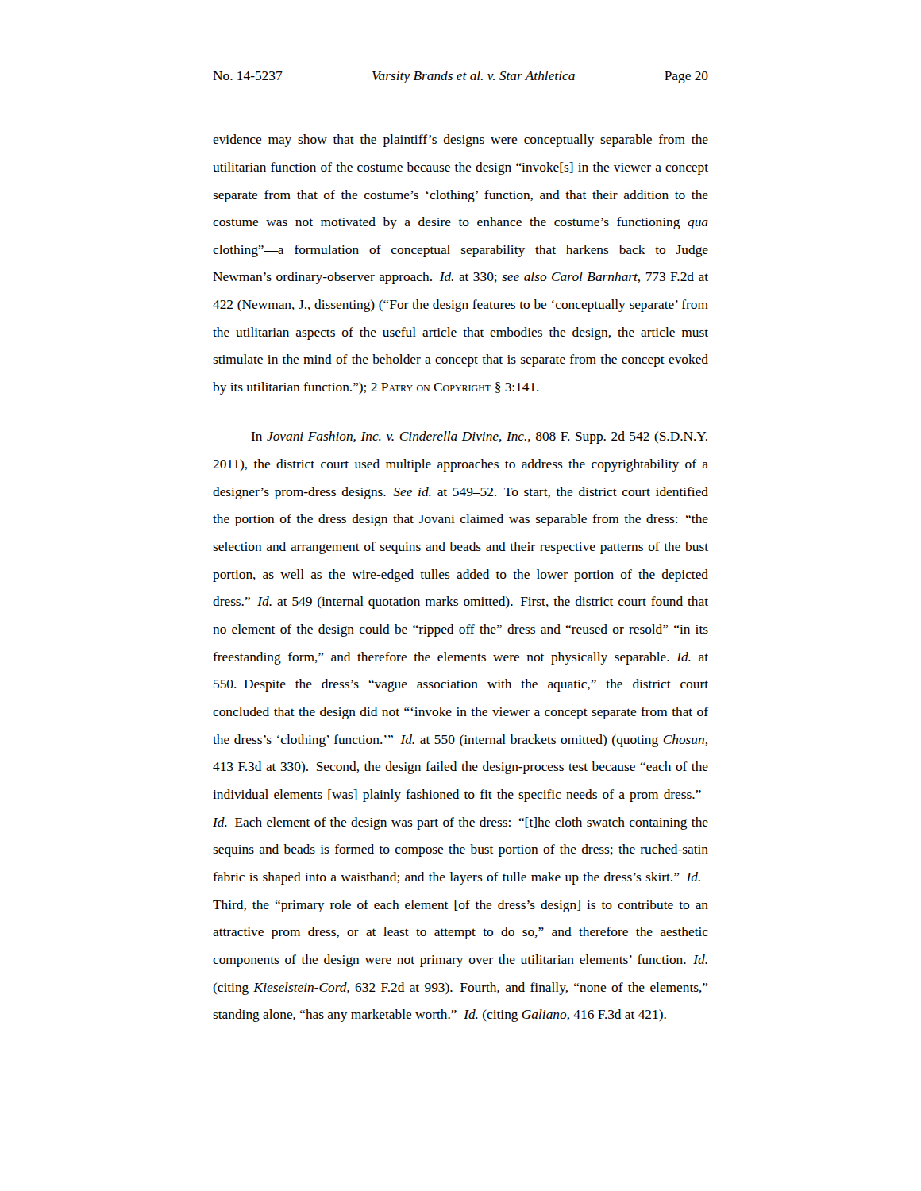No. 14-5237 Varsity Brands et al. v. Star Athletica Page 20
evidence may show that the plaintiff’s designs were conceptually separable from the utilitarian function of the costume because the design “invoke[s] in the viewer a concept separate from that of the costume’s ‘clothing’ function, and that their addition to the costume was not motivated by a desire to enhance the costume’s functioning qua clothing”—a formulation of conceptual separability that harkens back to Judge Newman’s ordinary-observer approach. Id. at 330; see also Carol Barnhart, 773 F.2d at 422 (Newman, J., dissenting) (“For the design features to be ‘conceptually separate’ from the utilitarian aspects of the useful article that embodies the design, the article must stimulate in the mind of the beholder a concept that is separate from the concept evoked by its utilitarian function.”); 2 Patry on Copyright § 3:141.
In Jovani Fashion, Inc. v. Cinderella Divine, Inc., 808 F. Supp. 2d 542 (S.D.N.Y. 2011), the district court used multiple approaches to address the copyrightability of a designer’s prom-dress designs. See id. at 549–52. To start, the district court identified the portion of the dress design that Jovani claimed was separable from the dress: “the selection and arrangement of sequins and beads and their respective patterns of the bust portion, as well as the wire-edged tulles added to the lower portion of the depicted dress.” Id. at 549 (internal quotation marks omitted). First, the district court found that no element of the design could be “ripped off the” dress and “reused or resold” “in its freestanding form,” and therefore the elements were not physically separable. Id. at 550. Despite the dress’s “vague association with the aquatic,” the district court concluded that the design did not “‘invoke in the viewer a concept separate from that of the dress’s ‘clothing’ function.’” Id. at 550 (internal brackets omitted) (quoting Chosun, 413 F.3d at 330). Second, the design failed the design-process test because “each of the individual elements [was] plainly fashioned to fit the specific needs of a prom dress.” Id. Each element of the design was part of the dress: “[t]he cloth swatch containing the sequins and beads is formed to compose the bust portion of the dress; the ruched-satin fabric is shaped into a waistband; and the layers of tulle make up the dress’s skirt.” Id. Third, the “primary role of each element [of the dress’s design] is to contribute to an attractive prom dress, or at least to attempt to do so,” and therefore the aesthetic components of the design were not primary over the utilitarian elements’ function. Id. (citing Kieselstein-Cord, 632 F.2d at 993). Fourth, and finally, “none of the elements,” standing alone, “has any marketable worth.” Id. (citing Galiano, 416 F.3d at 421).